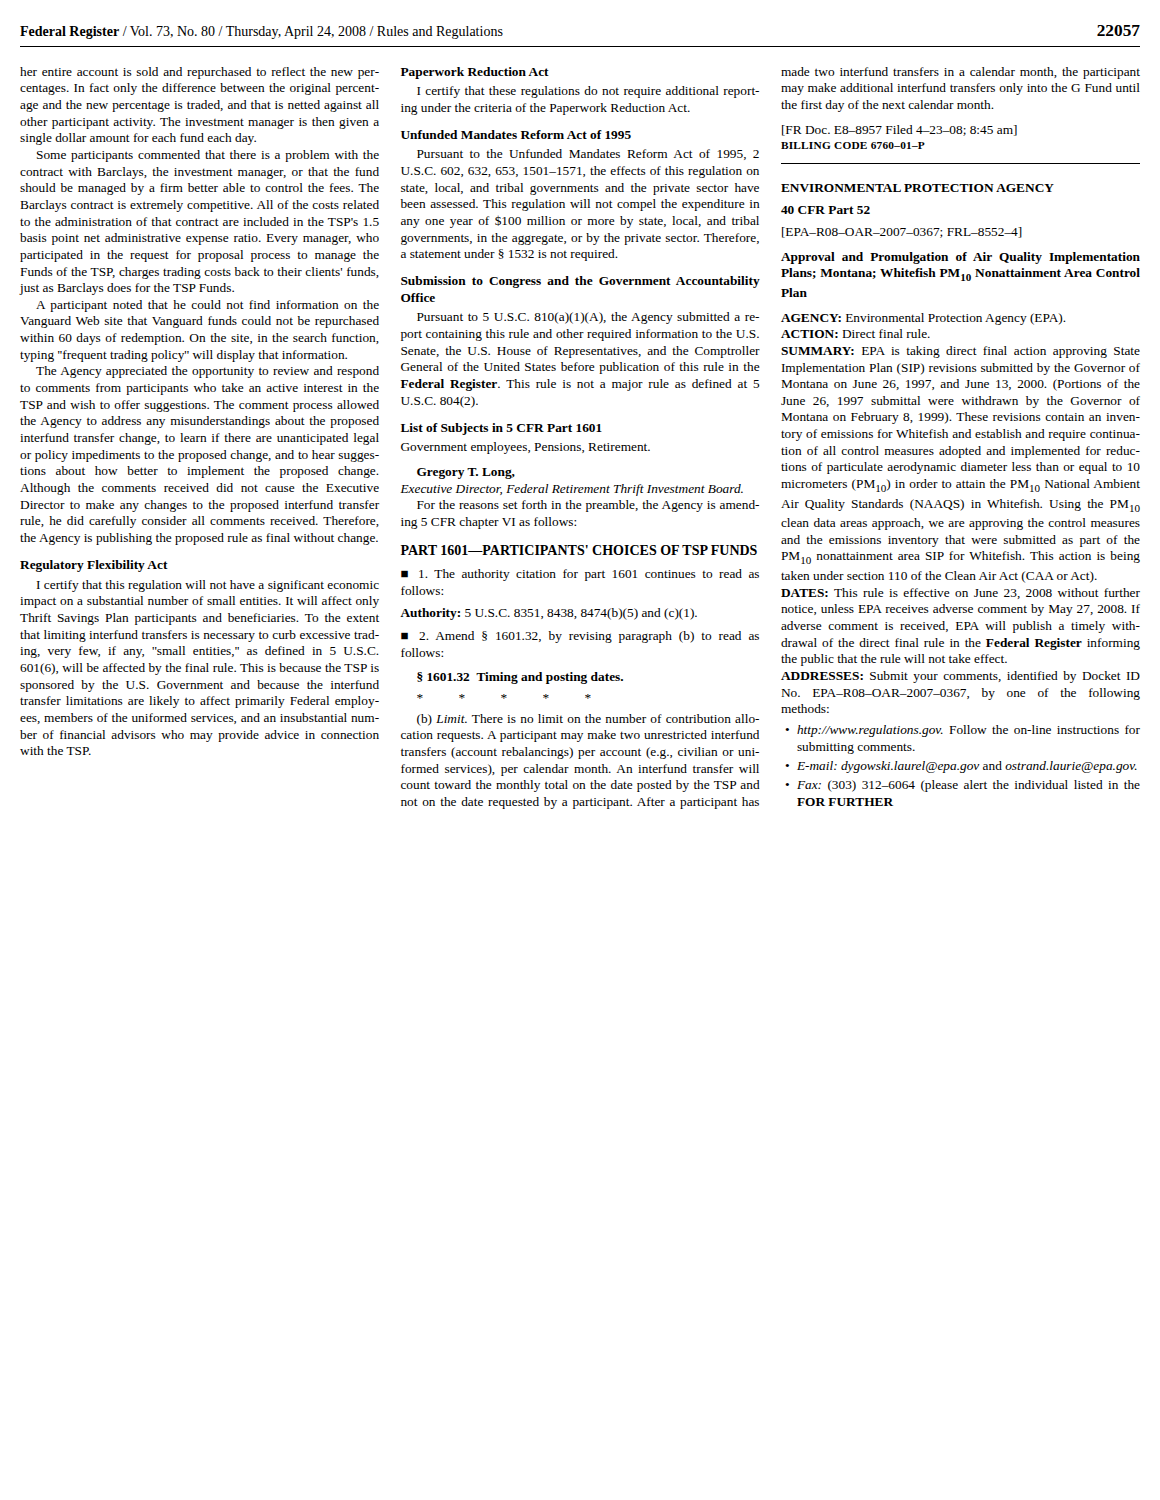Federal Register / Vol. 73, No. 80 / Thursday, April 24, 2008 / Rules and Regulations
22057
her entire account is sold and repurchased to reflect the new percentages. In fact only the difference between the original percentage and the new percentage is traded, and that is netted against all other participant activity. The investment manager is then given a single dollar amount for each fund each day.
Some participants commented that there is a problem with the contract with Barclays, the investment manager, or that the fund should be managed by a firm better able to control the fees. The Barclays contract is extremely competitive. All of the costs related to the administration of that contract are included in the TSP's 1.5 basis point net administrative expense ratio. Every manager, who participated in the request for proposal process to manage the Funds of the TSP, charges trading costs back to their clients' funds, just as Barclays does for the TSP Funds.
A participant noted that he could not find information on the Vanguard Web site that Vanguard funds could not be repurchased within 60 days of redemption. On the site, in the search function, typing ''frequent trading policy'' will display that information.
The Agency appreciated the opportunity to review and respond to comments from participants who take an active interest in the TSP and wish to offer suggestions. The comment process allowed the Agency to address any misunderstandings about the proposed interfund transfer change, to learn if there are unanticipated legal or policy impediments to the proposed change, and to hear suggestions about how better to implement the proposed change. Although the comments received did not cause the Executive Director to make any changes to the proposed interfund transfer rule, he did carefully consider all comments received. Therefore, the Agency is publishing the proposed rule as final without change.
Regulatory Flexibility Act
I certify that this regulation will not have a significant economic impact on a substantial number of small entities. It will affect only Thrift Savings Plan participants and beneficiaries. To the extent that limiting interfund transfers is necessary to curb excessive trading, very few, if any, ''small entities,'' as defined in 5 U.S.C. 601(6), will be affected by the final rule. This is because the TSP is sponsored by the U.S. Government and because the interfund transfer limitations are likely to affect primarily Federal employees, members of the uniformed services, and an insubstantial number of financial advisors who may provide advice in connection with the TSP.
Paperwork Reduction Act
I certify that these regulations do not require additional reporting under the criteria of the Paperwork Reduction Act.
Unfunded Mandates Reform Act of 1995
Pursuant to the Unfunded Mandates Reform Act of 1995, 2 U.S.C. 602, 632, 653, 1501–1571, the effects of this regulation on state, local, and tribal governments and the private sector have been assessed. This regulation will not compel the expenditure in any one year of $100 million or more by state, local, and tribal governments, in the aggregate, or by the private sector. Therefore, a statement under § 1532 is not required.
Submission to Congress and the Government Accountability Office
Pursuant to 5 U.S.C. 810(a)(1)(A), the Agency submitted a report containing this rule and other required information to the U.S. Senate, the U.S. House of Representatives, and the Comptroller General of the United States before publication of this rule in the Federal Register. This rule is not a major rule as defined at 5 U.S.C. 804(2).
List of Subjects in 5 CFR Part 1601
Government employees, Pensions, Retirement.
Gregory T. Long,
Executive Director, Federal Retirement Thrift Investment Board.
For the reasons set forth in the preamble, the Agency is amending 5 CFR chapter VI as follows:
PART 1601—PARTICIPANTS' CHOICES OF TSP FUNDS
■ 1. The authority citation for part 1601 continues to read as follows:
Authority: 5 U.S.C. 8351, 8438, 8474(b)(5) and (c)(1).
■ 2. Amend § 1601.32, by revising paragraph (b) to read as follows:
§ 1601.32 Timing and posting dates.
* * * * *
(b) Limit. There is no limit on the number of contribution allocation requests. A participant may make two unrestricted interfund transfers (account rebalancings) per account (e.g., civilian or uniformed services), per calendar month. An interfund transfer will count toward the monthly total on the date posted by the TSP and not on the date requested by a participant. After a participant has made two interfund transfers in a calendar month, the participant may make additional interfund transfers only into the G Fund until the first day of the next calendar month.
[FR Doc. E8–8957 Filed 4–23–08; 8:45 am]
BILLING CODE 6760–01–P
ENVIRONMENTAL PROTECTION AGENCY
40 CFR Part 52
[EPA–R08–OAR–2007–0367; FRL–8552–4]
Approval and Promulgation of Air Quality Implementation Plans; Montana; Whitefish PM10 Nonattainment Area Control Plan
AGENCY: Environmental Protection Agency (EPA).
ACTION: Direct final rule.
SUMMARY: EPA is taking direct final action approving State Implementation Plan (SIP) revisions submitted by the Governor of Montana on June 26, 1997, and June 13, 2000. (Portions of the June 26, 1997 submittal were withdrawn by the Governor of Montana on February 8, 1999). These revisions contain an inventory of emissions for Whitefish and establish and require continuation of all control measures adopted and implemented for reductions of particulate aerodynamic diameter less than or equal to 10 micrometers (PM10) in order to attain the PM10 National Ambient Air Quality Standards (NAAQS) in Whitefish. Using the PM10 clean data areas approach, we are approving the control measures and the emissions inventory that were submitted as part of the PM10 nonattainment area SIP for Whitefish. This action is being taken under section 110 of the Clean Air Act (CAA or Act).
DATES: This rule is effective on June 23, 2008 without further notice, unless EPA receives adverse comment by May 27, 2008. If adverse comment is received, EPA will publish a timely withdrawal of the direct final rule in the Federal Register informing the public that the rule will not take effect.
ADDRESSES: Submit your comments, identified by Docket ID No. EPA–R08–OAR–2007–0367, by one of the following methods:
http://www.regulations.gov. Follow the on-line instructions for submitting comments.
E-mail: dygowski.laurel@epa.gov and ostrand.laurie@epa.gov.
Fax: (303) 312–6064 (please alert the individual listed in the FOR FURTHER